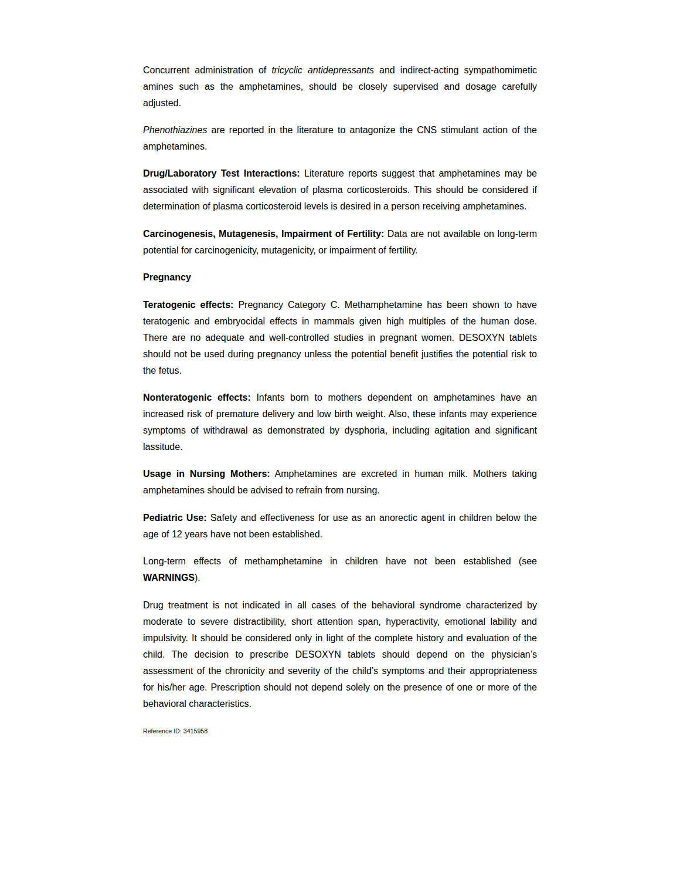Concurrent administration of tricyclic antidepressants and indirect-acting sympathomimetic amines such as the amphetamines, should be closely supervised and dosage carefully adjusted.
Phenothiazines are reported in the literature to antagonize the CNS stimulant action of the amphetamines.
Drug/Laboratory Test Interactions: Literature reports suggest that amphetamines may be associated with significant elevation of plasma corticosteroids. This should be considered if determination of plasma corticosteroid levels is desired in a person receiving amphetamines.
Carcinogenesis, Mutagenesis, Impairment of Fertility: Data are not available on long-term potential for carcinogenicity, mutagenicity, or impairment of fertility.
Pregnancy
Teratogenic effects: Pregnancy Category C. Methamphetamine has been shown to have teratogenic and embryocidal effects in mammals given high multiples of the human dose. There are no adequate and well-controlled studies in pregnant women. DESOXYN tablets should not be used during pregnancy unless the potential benefit justifies the potential risk to the fetus.
Nonteratogenic effects: Infants born to mothers dependent on amphetamines have an increased risk of premature delivery and low birth weight. Also, these infants may experience symptoms of withdrawal as demonstrated by dysphoria, including agitation and significant lassitude.
Usage in Nursing Mothers: Amphetamines are excreted in human milk. Mothers taking amphetamines should be advised to refrain from nursing.
Pediatric Use: Safety and effectiveness for use as an anorectic agent in children below the age of 12 years have not been established.
Long-term effects of methamphetamine in children have not been established (see WARNINGS).
Drug treatment is not indicated in all cases of the behavioral syndrome characterized by moderate to severe distractibility, short attention span, hyperactivity, emotional lability and impulsivity. It should be considered only in light of the complete history and evaluation of the child. The decision to prescribe DESOXYN tablets should depend on the physician’s assessment of the chronicity and severity of the child’s symptoms and their appropriateness for his/her age. Prescription should not depend solely on the presence of one or more of the behavioral characteristics.
Reference ID: 3415958